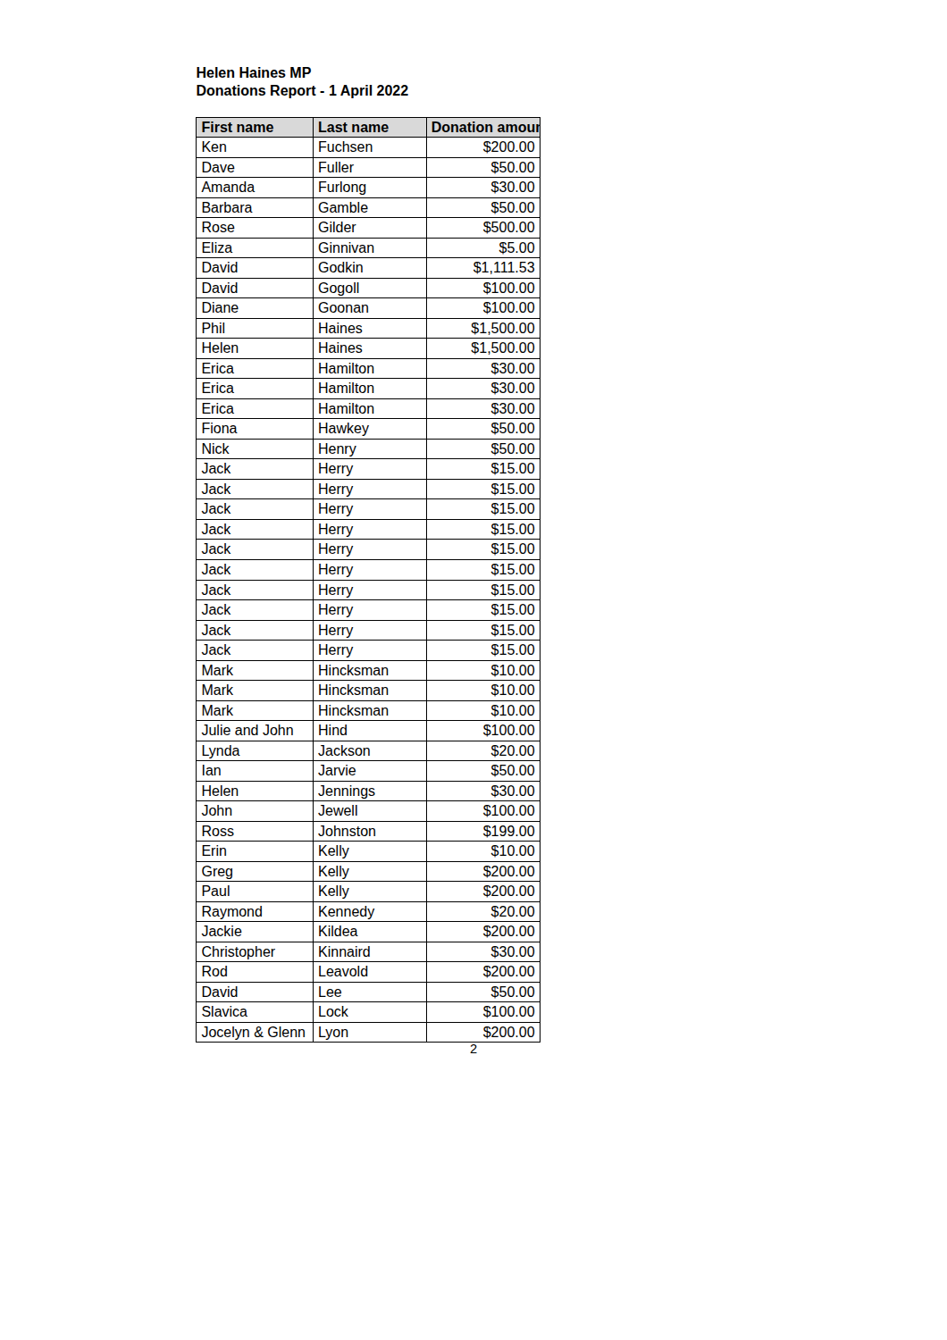Helen Haines MP Donations Report - 1 April 2022
| First name | Last name | Donation amount |
| --- | --- | --- |
| Ken | Fuchsen | $200.00 |
| Dave | Fuller | $50.00 |
| Amanda | Furlong | $30.00 |
| Barbara | Gamble | $50.00 |
| Rose | Gilder | $500.00 |
| Eliza | Ginnivan | $5.00 |
| David | Godkin | $1,111.53 |
| David | Gogoll | $100.00 |
| Diane | Goonan | $100.00 |
| Phil | Haines | $1,500.00 |
| Helen | Haines | $1,500.00 |
| Erica | Hamilton | $30.00 |
| Erica | Hamilton | $30.00 |
| Erica | Hamilton | $30.00 |
| Fiona | Hawkey | $50.00 |
| Nick | Henry | $50.00 |
| Jack | Herry | $15.00 |
| Jack | Herry | $15.00 |
| Jack | Herry | $15.00 |
| Jack | Herry | $15.00 |
| Jack | Herry | $15.00 |
| Jack | Herry | $15.00 |
| Jack | Herry | $15.00 |
| Jack | Herry | $15.00 |
| Jack | Herry | $15.00 |
| Jack | Herry | $15.00 |
| Mark | Hincksman | $10.00 |
| Mark | Hincksman | $10.00 |
| Mark | Hincksman | $10.00 |
| Julie and John | Hind | $100.00 |
| Lynda | Jackson | $20.00 |
| Ian | Jarvie | $50.00 |
| Helen | Jennings | $30.00 |
| John | Jewell | $100.00 |
| Ross | Johnston | $199.00 |
| Erin | Kelly | $10.00 |
| Greg | Kelly | $200.00 |
| Paul | Kelly | $200.00 |
| Raymond | Kennedy | $20.00 |
| Jackie | Kildea | $200.00 |
| Christopher | Kinnaird | $30.00 |
| Rod | Leavold | $200.00 |
| David | Lee | $50.00 |
| Slavica | Lock | $100.00 |
| Jocelyn & Glenn | Lyon | $200.00 |
2